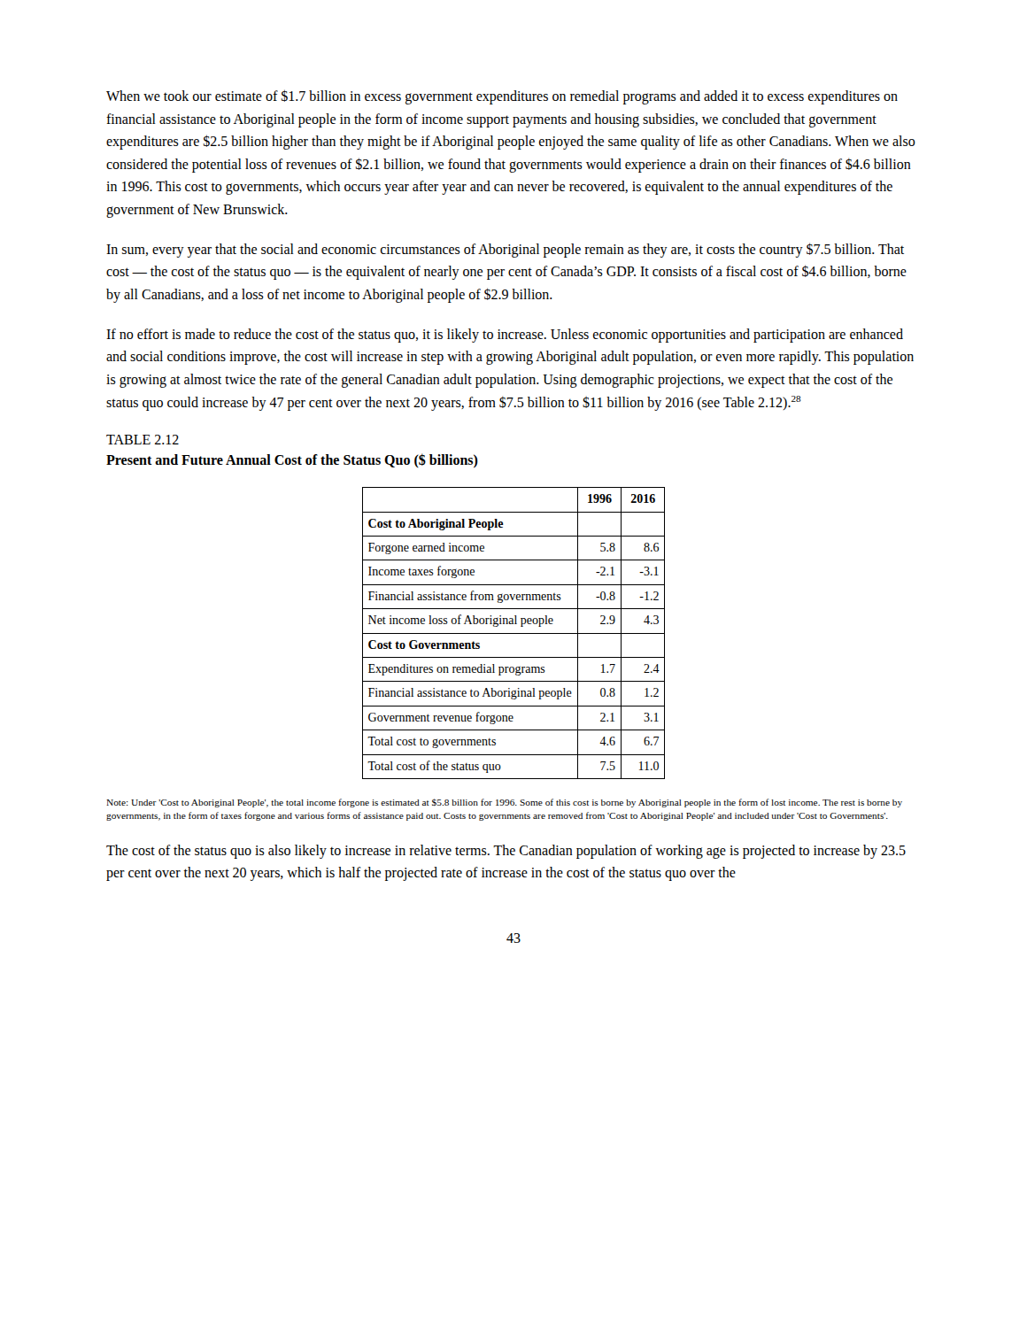When we took our estimate of $1.7 billion in excess government expenditures on remedial programs and added it to excess expenditures on financial assistance to Aboriginal people in the form of income support payments and housing subsidies, we concluded that government expenditures are $2.5 billion higher than they might be if Aboriginal people enjoyed the same quality of life as other Canadians. When we also considered the potential loss of revenues of $2.1 billion, we found that governments would experience a drain on their finances of $4.6 billion in 1996. This cost to governments, which occurs year after year and can never be recovered, is equivalent to the annual expenditures of the government of New Brunswick.
In sum, every year that the social and economic circumstances of Aboriginal people remain as they are, it costs the country $7.5 billion. That cost — the cost of the status quo — is the equivalent of nearly one per cent of Canada’s GDP. It consists of a fiscal cost of $4.6 billion, borne by all Canadians, and a loss of net income to Aboriginal people of $2.9 billion.
If no effort is made to reduce the cost of the status quo, it is likely to increase. Unless economic opportunities and participation are enhanced and social conditions improve, the cost will increase in step with a growing Aboriginal adult population, or even more rapidly. This population is growing at almost twice the rate of the general Canadian adult population. Using demographic projections, we expect that the cost of the status quo could increase by 47 per cent over the next 20 years, from $7.5 billion to $11 billion by 2016 (see Table 2.12).28
TABLE 2.12 Present and Future Annual Cost of the Status Quo ($ billions)
| | 1996 | 2016 |
| Cost to Aboriginal People | | |
| Forgone earned income | 5.8 | 8.6 |
| Income taxes forgone | -2.1 | -3.1 |
| Financial assistance from governments | -0.8 | -1.2 |
| Net income loss of Aboriginal people | 2.9 | 4.3 |
| Cost to Governments | | |
| Expenditures on remedial programs | 1.7 | 2.4 |
| Financial assistance to Aboriginal people | 0.8 | 1.2 |
| Government revenue forgone | 2.1 | 3.1 |
| Total cost to governments | 4.6 | 6.7 |
| Total cost of the status quo | 7.5 | 11.0 |
Note: Under 'Cost to Aboriginal People', the total income forgone is estimated at $5.8 billion for 1996. Some of this cost is borne by Aboriginal people in the form of lost income. The rest is borne by governments, in the form of taxes forgone and various forms of assistance paid out. Costs to governments are removed from 'Cost to Aboriginal People' and included under 'Cost to Governments'.
The cost of the status quo is also likely to increase in relative terms. The Canadian population of working age is projected to increase by 23.5 per cent over the next 20 years, which is half the projected rate of increase in the cost of the status quo over the
43